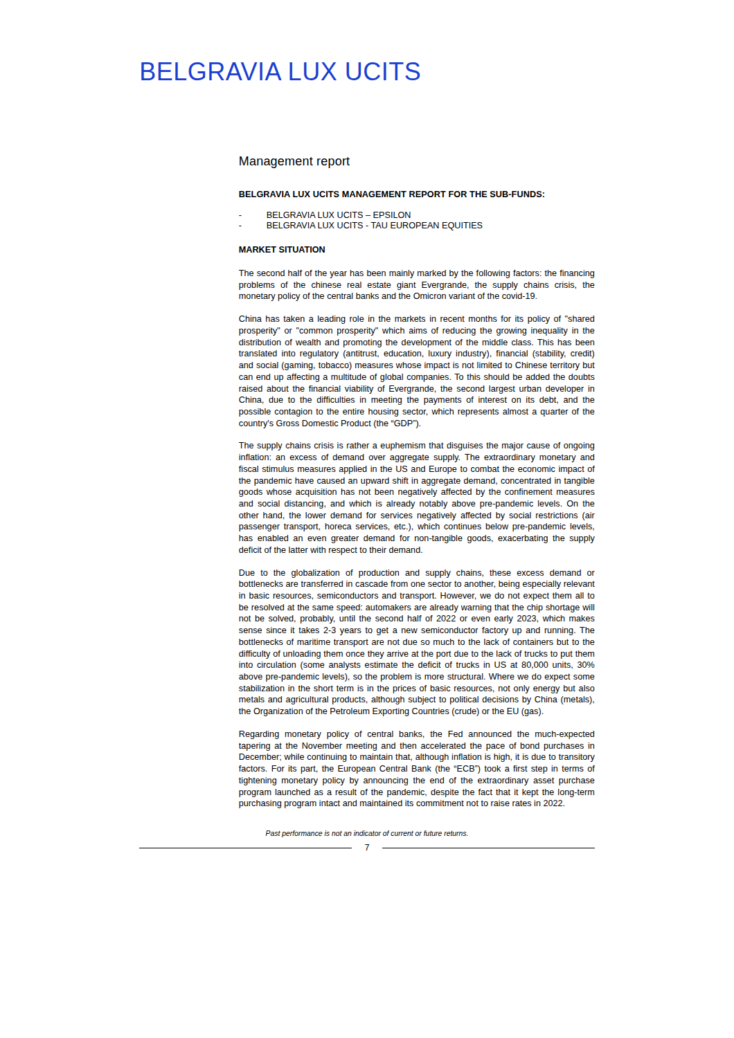BELGRAVIA LUX UCITS
Management report
BELGRAVIA LUX UCITS MANAGEMENT REPORT FOR THE SUB-FUNDS:
-BELGRAVIA LUX UCITS – EPSILON
-BELGRAVIA LUX UCITS - TAU EUROPEAN EQUITIES
MARKET SITUATION
The second half of the year has been mainly marked by the following factors: the financing problems of the chinese real estate giant Evergrande, the supply chains crisis, the monetary policy of the central banks and the Omicron variant of the covid-19.
China has taken a leading role in the markets in recent months for its policy of "shared prosperity" or "common prosperity" which aims of reducing the growing inequality in the distribution of wealth and promoting the development of the middle class. This has been translated into regulatory (antitrust, education, luxury industry), financial (stability, credit) and social (gaming, tobacco) measures whose impact is not limited to Chinese territory but can end up affecting a multitude of global companies. To this should be added the doubts raised about the financial viability of Evergrande, the second largest urban developer in China, due to the difficulties in meeting the payments of interest on its debt, and the possible contagion to the entire housing sector, which represents almost a quarter of the country's Gross Domestic Product (the “GDP”).
The supply chains crisis is rather a euphemism that disguises the major cause of ongoing inflation: an excess of demand over aggregate supply. The extraordinary monetary and fiscal stimulus measures applied in the US and Europe to combat the economic impact of the pandemic have caused an upward shift in aggregate demand, concentrated in tangible goods whose acquisition has not been negatively affected by the confinement measures and social distancing, and which is already notably above pre-pandemic levels. On the other hand, the lower demand for services negatively affected by social restrictions (air passenger transport, horeca services, etc.), which continues below pre-pandemic levels, has enabled an even greater demand for non-tangible goods, exacerbating the supply deficit of the latter with respect to their demand.
Due to the globalization of production and supply chains, these excess demand or bottlenecks are transferred in cascade from one sector to another, being especially relevant in basic resources, semiconductors and transport. However, we do not expect them all to be resolved at the same speed: automakers are already warning that the chip shortage will not be solved, probably, until the second half of 2022 or even early 2023, which makes sense since it takes 2-3 years to get a new semiconductor factory up and running. The bottlenecks of maritime transport are not due so much to the lack of containers but to the difficulty of unloading them once they arrive at the port due to the lack of trucks to put them into circulation (some analysts estimate the deficit of trucks in US at 80,000 units, 30% above pre-pandemic levels), so the problem is more structural. Where we do expect some stabilization in the short term is in the prices of basic resources, not only energy but also metals and agricultural products, although subject to political decisions by China (metals), the Organization of the Petroleum Exporting Countries (crude) or the EU (gas).
Regarding monetary policy of central banks, the Fed announced the much-expected tapering at the November meeting and then accelerated the pace of bond purchases in December; while continuing to maintain that, although inflation is high, it is due to transitory factors. For its part, the European Central Bank (the “ECB”) took a first step in terms of tightening monetary policy by announcing the end of the extraordinary asset purchase program launched as a result of the pandemic, despite the fact that it kept the long-term purchasing program intact and maintained its commitment not to raise rates in 2022.
Past performance is not an indicator of current or future returns.
7